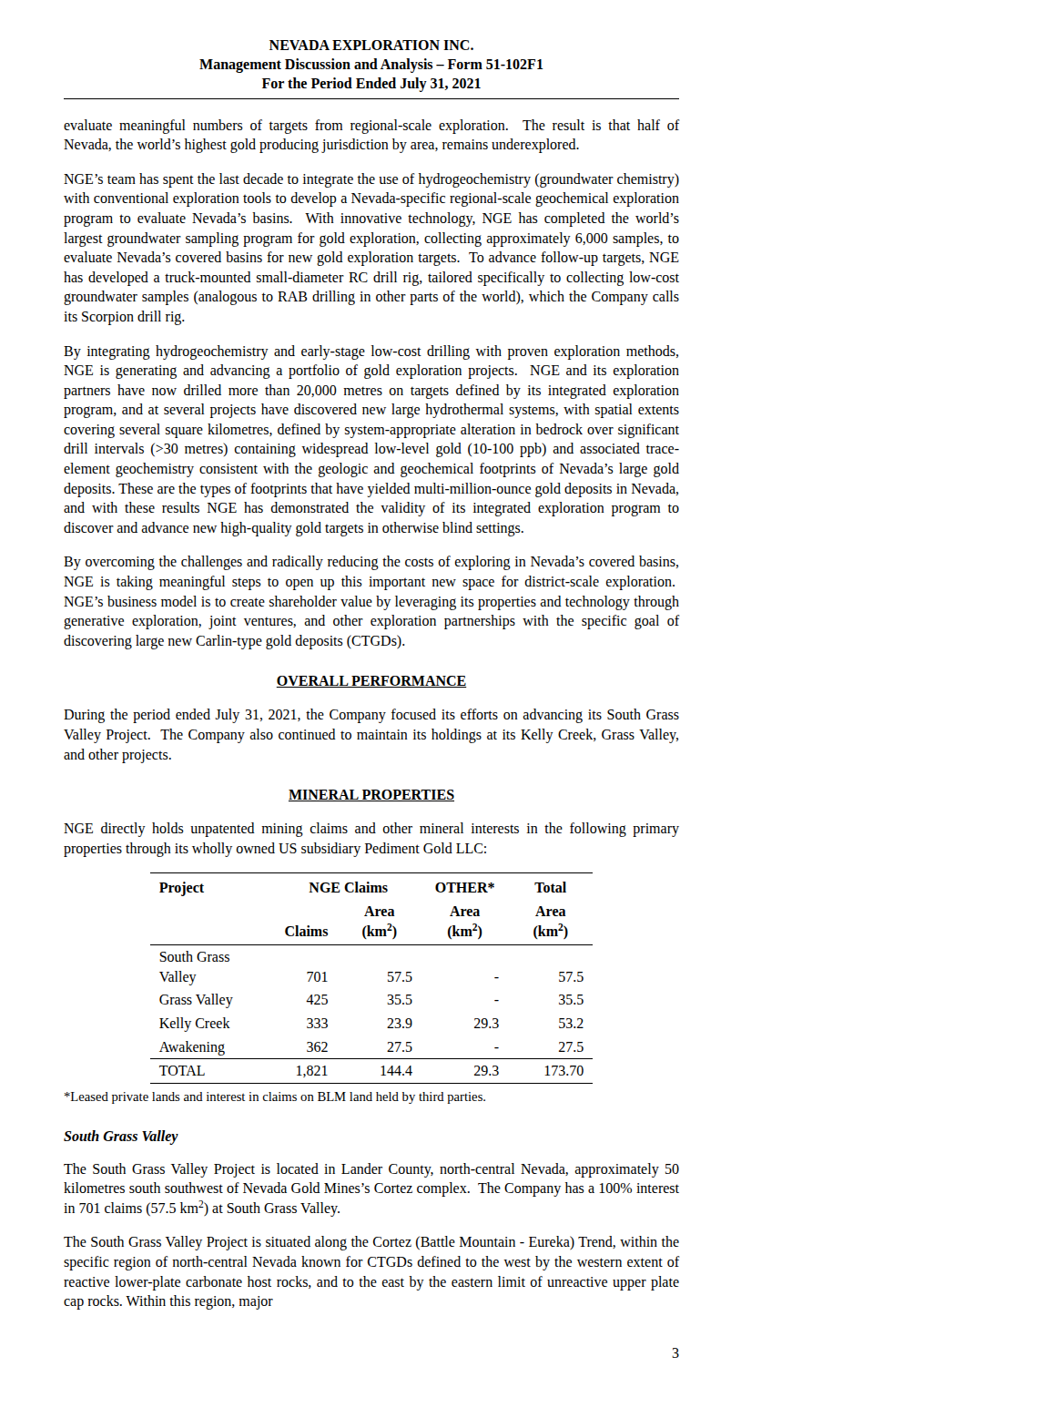NEVADA EXPLORATION INC.
Management Discussion and Analysis – Form 51-102F1
For the Period Ended July 31, 2021
evaluate meaningful numbers of targets from regional-scale exploration. The result is that half of Nevada, the world’s highest gold producing jurisdiction by area, remains underexplored.
NGE’s team has spent the last decade to integrate the use of hydrogeochemistry (groundwater chemistry) with conventional exploration tools to develop a Nevada-specific regional-scale geochemical exploration program to evaluate Nevada’s basins. With innovative technology, NGE has completed the world’s largest groundwater sampling program for gold exploration, collecting approximately 6,000 samples, to evaluate Nevada’s covered basins for new gold exploration targets. To advance follow-up targets, NGE has developed a truck-mounted small-diameter RC drill rig, tailored specifically to collecting low-cost groundwater samples (analogous to RAB drilling in other parts of the world), which the Company calls its Scorpion drill rig.
By integrating hydrogeochemistry and early-stage low-cost drilling with proven exploration methods, NGE is generating and advancing a portfolio of gold exploration projects. NGE and its exploration partners have now drilled more than 20,000 metres on targets defined by its integrated exploration program, and at several projects have discovered new large hydrothermal systems, with spatial extents covering several square kilometres, defined by system-appropriate alteration in bedrock over significant drill intervals (>30 metres) containing widespread low-level gold (10-100 ppb) and associated trace-element geochemistry consistent with the geologic and geochemical footprints of Nevada’s large gold deposits. These are the types of footprints that have yielded multi-million-ounce gold deposits in Nevada, and with these results NGE has demonstrated the validity of its integrated exploration program to discover and advance new high-quality gold targets in otherwise blind settings.
By overcoming the challenges and radically reducing the costs of exploring in Nevada’s covered basins, NGE is taking meaningful steps to open up this important new space for district-scale exploration. NGE’s business model is to create shareholder value by leveraging its properties and technology through generative exploration, joint ventures, and other exploration partnerships with the specific goal of discovering large new Carlin-type gold deposits (CTGDs).
OVERALL PERFORMANCE
During the period ended July 31, 2021, the Company focused its efforts on advancing its South Grass Valley Project. The Company also continued to maintain its holdings at its Kelly Creek, Grass Valley, and other projects.
MINERAL PROPERTIES
NGE directly holds unpatented mining claims and other mineral interests in the following primary properties through its wholly owned US subsidiary Pediment Gold LLC:
| Project | NGE Claims | OTHER* | Total |
| --- | --- | --- | --- |
| | Claims | Area (km 2 ) | Area (km 2 ) | Area (km 2 ) |
| South Grass Valley | 701 | 57.5 | - | 57.5 |
| Grass Valley | 425 | 35.5 | - | 35.5 |
| Kelly Creek | 333 | 23.9 | 29.3 | 53.2 |
| Awakening | 362 | 27.5 | - | 27.5 |
| TOTAL | 1,821 | 144.4 | 29.3 | 173.70 |
*Leased private lands and interest in claims on BLM land held by third parties.
South Grass Valley
The South Grass Valley Project is located in Lander County, north-central Nevada, approximately 50 kilometres south southwest of Nevada Gold Mines’s Cortez complex. The Company has a 100% interest in 701 claims (57.5 km2) at South Grass Valley.
The South Grass Valley Project is situated along the Cortez (Battle Mountain - Eureka) Trend, within the specific region of north-central Nevada known for CTGDs defined to the west by the western extent of reactive lower-plate carbonate host rocks, and to the east by the eastern limit of unreactive upper plate cap rocks. Within this region, major
3